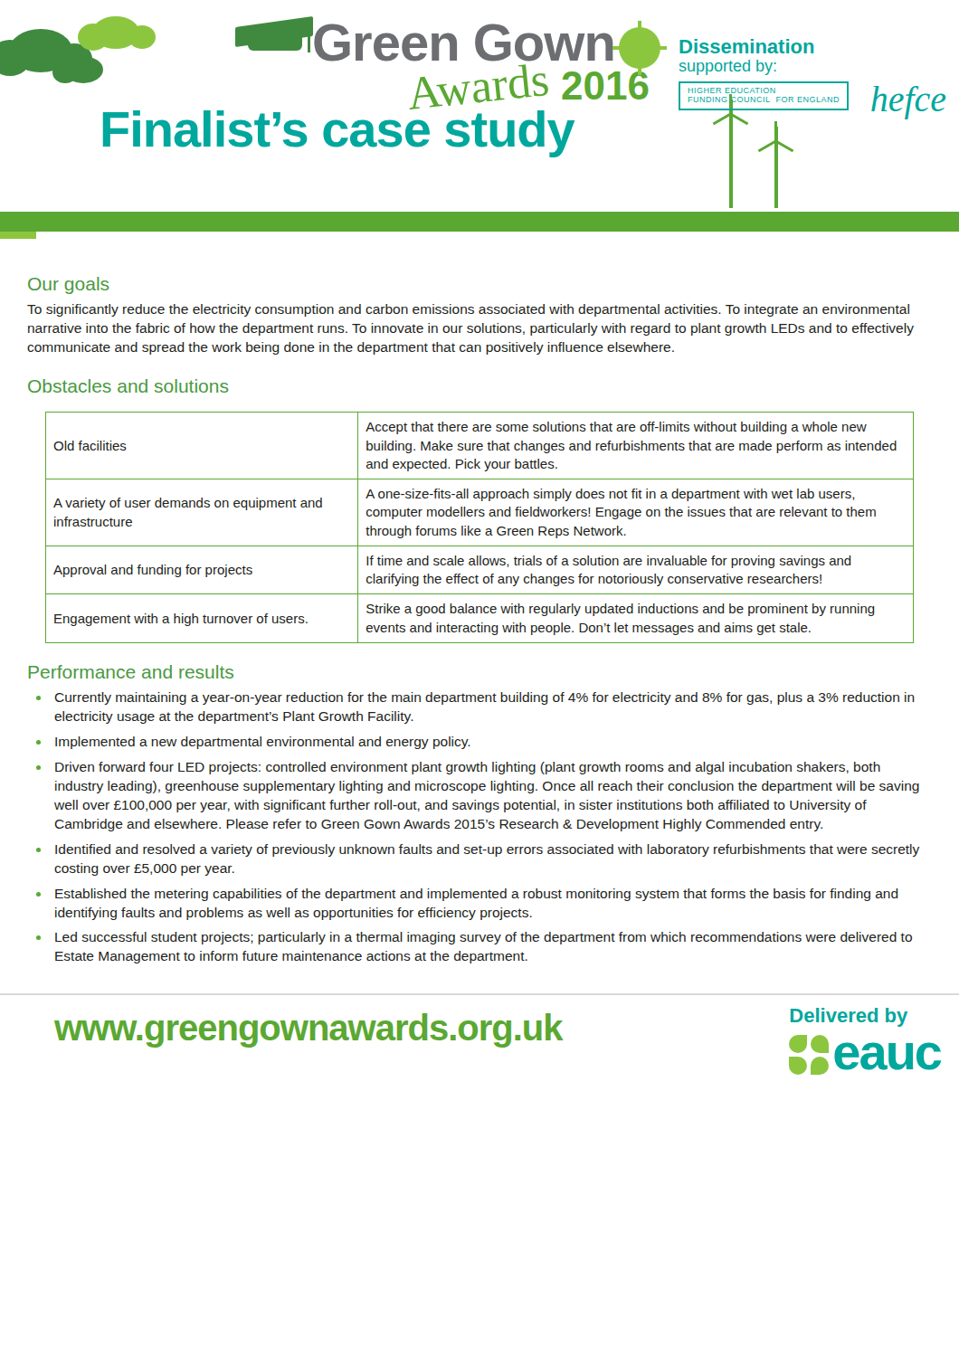Green Gown
Awards
2016
Finalist’s case study
Dissemination
supported by:
HIGHER EDUCATION
FUNDING COUNCIL FOR ENGLAND
hefce
Our goals
To significantly reduce the electricity consumption and carbon emissions associated with departmental activities. To integrate an environmental narrative into the fabric of how the department runs. To innovate in our solutions, particularly with regard to plant growth LEDs and to effectively communicate and spread the work being done in the department that can positively influence elsewhere.
Obstacles and solutions
| Old facilities | Accept that there are some solutions that are off-limits without building a whole new building. Make sure that changes and refurbishments that are made perform as intended and expected. Pick your battles. |
| A variety of user demands on equipment and infrastructure | A one-size-fits-all approach simply does not fit in a department with wet lab users, computer modellers and fieldworkers! Engage on the issues that are relevant to them through forums like a Green Reps Network. |
| Approval and funding for projects | If time and scale allows, trials of a solution are invaluable for proving savings and clarifying the effect of any changes for notoriously conservative researchers! |
| Engagement with a high turnover of users. | Strike a good balance with regularly updated inductions and be prominent by running events and interacting with people. Don’t let messages and aims get stale. |
Performance and results
Currently maintaining a year-on-year reduction for the main department building of 4% for electricity and 8% for gas, plus a 3% reduction in electricity usage at the department’s Plant Growth Facility.
Implemented a new departmental environmental and energy policy.
Driven forward four LED projects: controlled environment plant growth lighting (plant growth rooms and algal incubation shakers, both industry leading), greenhouse supplementary lighting and microscope lighting. Once all reach their conclusion the department will be saving well over £100,000 per year, with significant further roll-out, and savings potential, in sister institutions both affiliated to University of Cambridge and elsewhere. Please refer to Green Gown Awards 2015’s Research & Development Highly Commended entry.
Identified and resolved a variety of previously unknown faults and set-up errors associated with laboratory refurbishments that were secretly costing over £5,000 per year.
Established the metering capabilities of the department and implemented a robust monitoring system that forms the basis for finding and identifying faults and problems as well as opportunities for efficiency projects.
Led successful student projects; particularly in a thermal imaging survey of the department from which recommendations were delivered to Estate Management to inform future maintenance actions at the department.
www.greengownawards.org.uk
Delivered by
eauc